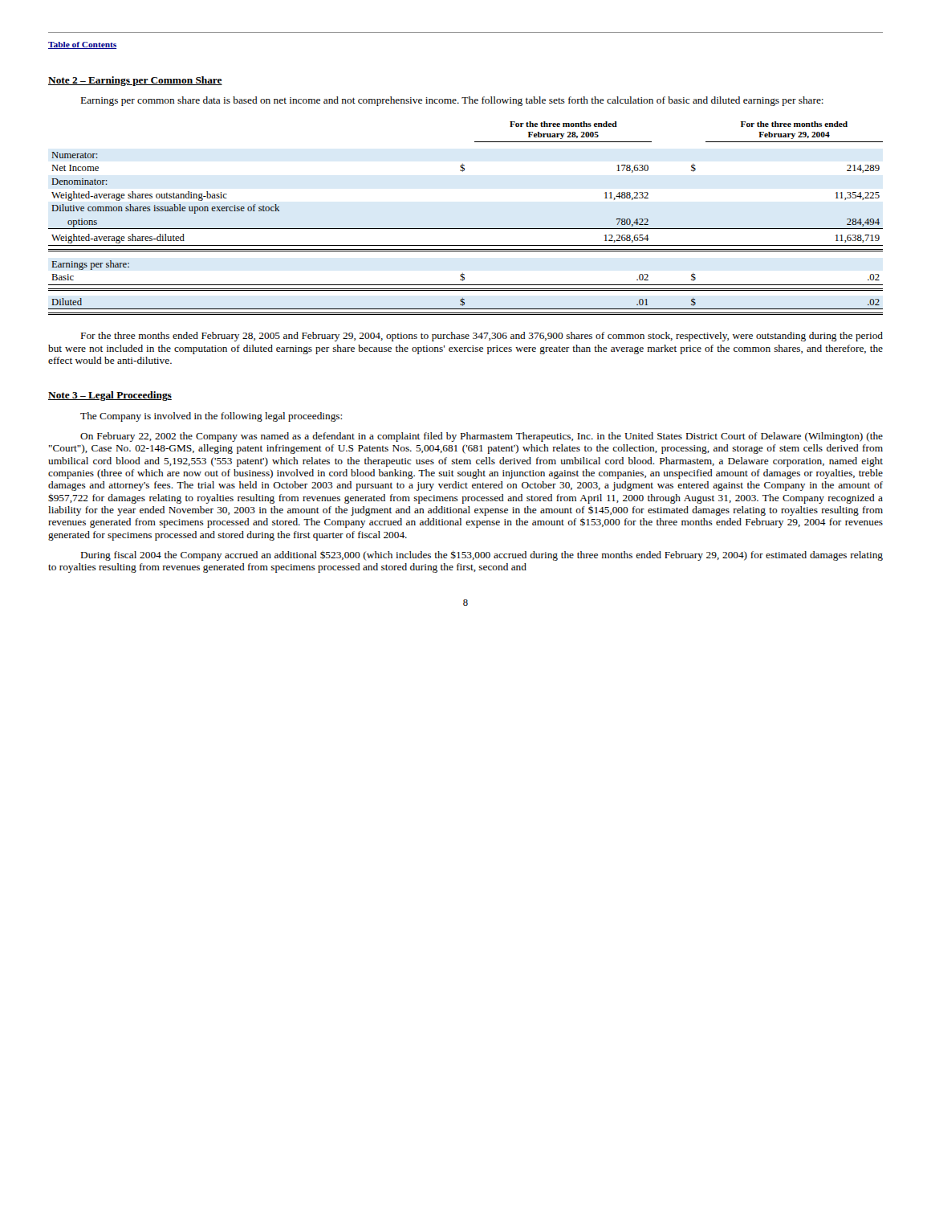Table of Contents
Note 2 – Earnings per Common Share
Earnings per common share data is based on net income and not comprehensive income. The following table sets forth the calculation of basic and diluted earnings per share:
| | | For the three months ended February 28, 2005 | | | For the three months ended February 29, 2004 |
| Numerator: | | | | | |
| Net Income | $ | 178,630 | | $ | 214,289 |
| Denominator: | | | | | |
| Weighted-average shares outstanding-basic | | 11,488,232 | | | 11,354,225 |
| Dilutive common shares issuable upon exercise of stock | | | | | |
| options | | 780,422 | | | 284,494 |
| Weighted-average shares-diluted | | 12,268,654 | | | 11,638,719 |
| Earnings per share: | | | | | |
| Basic | $ | .02 | | $ | .02 |
| Diluted | $ | .01 | | $ | .02 |
For the three months ended February 28, 2005 and February 29, 2004, options to purchase 347,306 and 376,900 shares of common stock, respectively, were outstanding during the period but were not included in the computation of diluted earnings per share because the options' exercise prices were greater than the average market price of the common shares, and therefore, the effect would be anti-dilutive.
Note 3 – Legal Proceedings
The Company is involved in the following legal proceedings:
On February 22, 2002 the Company was named as a defendant in a complaint filed by Pharmastem Therapeutics, Inc. in the United States District Court of Delaware (Wilmington) (the "Court"), Case No. 02-148-GMS, alleging patent infringement of U.S Patents Nos. 5,004,681 ('681 patent') which relates to the collection, processing, and storage of stem cells derived from umbilical cord blood and 5,192,553 ('553 patent') which relates to the therapeutic uses of stem cells derived from umbilical cord blood. Pharmastem, a Delaware corporation, named eight companies (three of which are now out of business) involved in cord blood banking. The suit sought an injunction against the companies, an unspecified amount of damages or royalties, treble damages and attorney's fees. The trial was held in October 2003 and pursuant to a jury verdict entered on October 30, 2003, a judgment was entered against the Company in the amount of $957,722 for damages relating to royalties resulting from revenues generated from specimens processed and stored from April 11, 2000 through August 31, 2003. The Company recognized a liability for the year ended November 30, 2003 in the amount of the judgment and an additional expense in the amount of $145,000 for estimated damages relating to royalties resulting from revenues generated from specimens processed and stored. The Company accrued an additional expense in the amount of $153,000 for the three months ended February 29, 2004 for revenues generated for specimens processed and stored during the first quarter of fiscal 2004.
During fiscal 2004 the Company accrued an additional $523,000 (which includes the $153,000 accrued during the three months ended February 29, 2004) for estimated damages relating to royalties resulting from revenues generated from specimens processed and stored during the first, second and
8